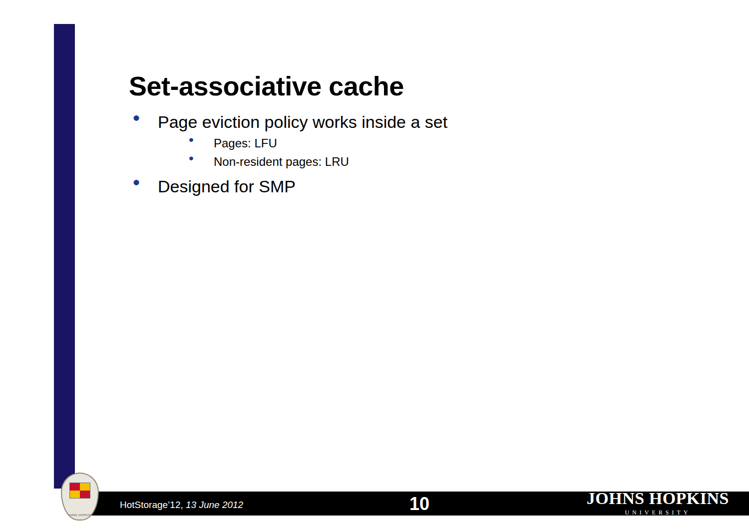Set-associative cache
Page eviction policy works inside a set
Pages: LFU
Non-resident pages: LRU
Designed for SMP
HotStorage’12, 13 June 2012
10
JOHNS HOPKINS
JOHNS HOPKINS
UNIVERSITY